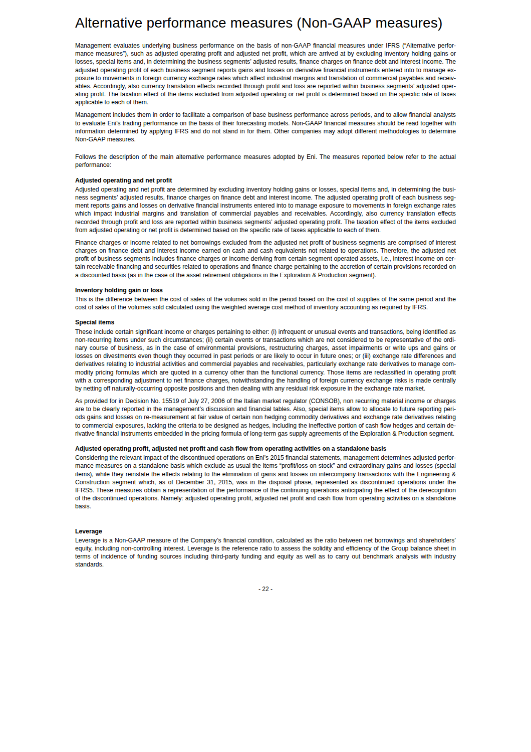Alternative performance measures (Non-GAAP measures)
Management evaluates underlying business performance on the basis of non-GAAP financial measures under IFRS (“Alternative performance measures”), such as adjusted operating profit and adjusted net profit, which are arrived at by excluding inventory holding gains or losses, special items and, in determining the business segments’ adjusted results, finance charges on finance debt and interest income. The adjusted operating profit of each business segment reports gains and losses on derivative financial instruments entered into to manage exposure to movements in foreign currency exchange rates which affect industrial margins and translation of commercial payables and receivables. Accordingly, also currency translation effects recorded through profit and loss are reported within business segments’ adjusted operating profit. The taxation effect of the items excluded from adjusted operating or net profit is determined based on the specific rate of taxes applicable to each of them.
Management includes them in order to facilitate a comparison of base business performance across periods, and to allow financial analysts to evaluate Eni’s trading performance on the basis of their forecasting models. Non-GAAP financial measures should be read together with information determined by applying IFRS and do not stand in for them. Other companies may adopt different methodologies to determine Non-GAAP measures.
Follows the description of the main alternative performance measures adopted by Eni. The measures reported below refer to the actual performance:
Adjusted operating and net profit
Adjusted operating and net profit are determined by excluding inventory holding gains or losses, special items and, in determining the business segments’ adjusted results, finance charges on finance debt and interest income. The adjusted operating profit of each business segment reports gains and losses on derivative financial instruments entered into to manage exposure to movements in foreign exchange rates which impact industrial margins and translation of commercial payables and receivables. Accordingly, also currency translation effects recorded through profit and loss are reported within business segments’ adjusted operating profit. The taxation effect of the items excluded from adjusted operating or net profit is determined based on the specific rate of taxes applicable to each of them.
Finance charges or income related to net borrowings excluded from the adjusted net profit of business segments are comprised of interest charges on finance debt and interest income earned on cash and cash equivalents not related to operations. Therefore, the adjusted net profit of business segments includes finance charges or income deriving from certain segment operated assets, i.e., interest income on certain receivable financing and securities related to operations and finance charge pertaining to the accretion of certain provisions recorded on a discounted basis (as in the case of the asset retirement obligations in the Exploration & Production segment).
Inventory holding gain or loss
This is the difference between the cost of sales of the volumes sold in the period based on the cost of supplies of the same period and the cost of sales of the volumes sold calculated using the weighted average cost method of inventory accounting as required by IFRS.
Special items
These include certain significant income or charges pertaining to either: (i) infrequent or unusual events and transactions, being identified as non-recurring items under such circumstances; (ii) certain events or transactions which are not considered to be representative of the ordinary course of business, as in the case of environmental provisions, restructuring charges, asset impairments or write ups and gains or losses on divestments even though they occurred in past periods or are likely to occur in future ones; or (iii) exchange rate differences and derivatives relating to industrial activities and commercial payables and receivables, particularly exchange rate derivatives to manage commodity pricing formulas which are quoted in a currency other than the functional currency. Those items are reclassified in operating profit with a corresponding adjustment to net finance charges, notwithstanding the handling of foreign currency exchange risks is made centrally by netting off naturally-occurring opposite positions and then dealing with any residual risk exposure in the exchange rate market.
As provided for in Decision No. 15519 of July 27, 2006 of the Italian market regulator (CONSOB), non recurring material income or charges are to be clearly reported in the management’s discussion and financial tables. Also, special items allow to allocate to future reporting periods gains and losses on re-measurement at fair value of certain non hedging commodity derivatives and exchange rate derivatives relating to commercial exposures, lacking the criteria to be designed as hedges, including the ineffective portion of cash flow hedges and certain derivative financial instruments embedded in the pricing formula of long-term gas supply agreements of the Exploration & Production segment.
Adjusted operating profit, adjusted net profit and cash flow from operating activities on a standalone basis
Considering the relevant impact of the discontinued operations on Eni’s 2015 financial statements, management determines adjusted performance measures on a standalone basis which exclude as usual the items “profit/loss on stock” and extraordinary gains and losses (special items), while they reinstate the effects relating to the elimination of gains and losses on intercompany transactions with the Engineering & Construction segment which, as of December 31, 2015, was in the disposal phase, represented as discontinued operations under the IFRS5. These measures obtain a representation of the performance of the continuing operations anticipating the effect of the derecognition of the discontinued operations. Namely: adjusted operating profit, adjusted net profit and cash flow from operating activities on a standalone basis.
Leverage
Leverage is a Non-GAAP measure of the Company’s financial condition, calculated as the ratio between net borrowings and shareholders’ equity, including non-controlling interest. Leverage is the reference ratio to assess the solidity and efficiency of the Group balance sheet in terms of incidence of funding sources including third-party funding and equity as well as to carry out benchmark analysis with industry standards.
- 22 -